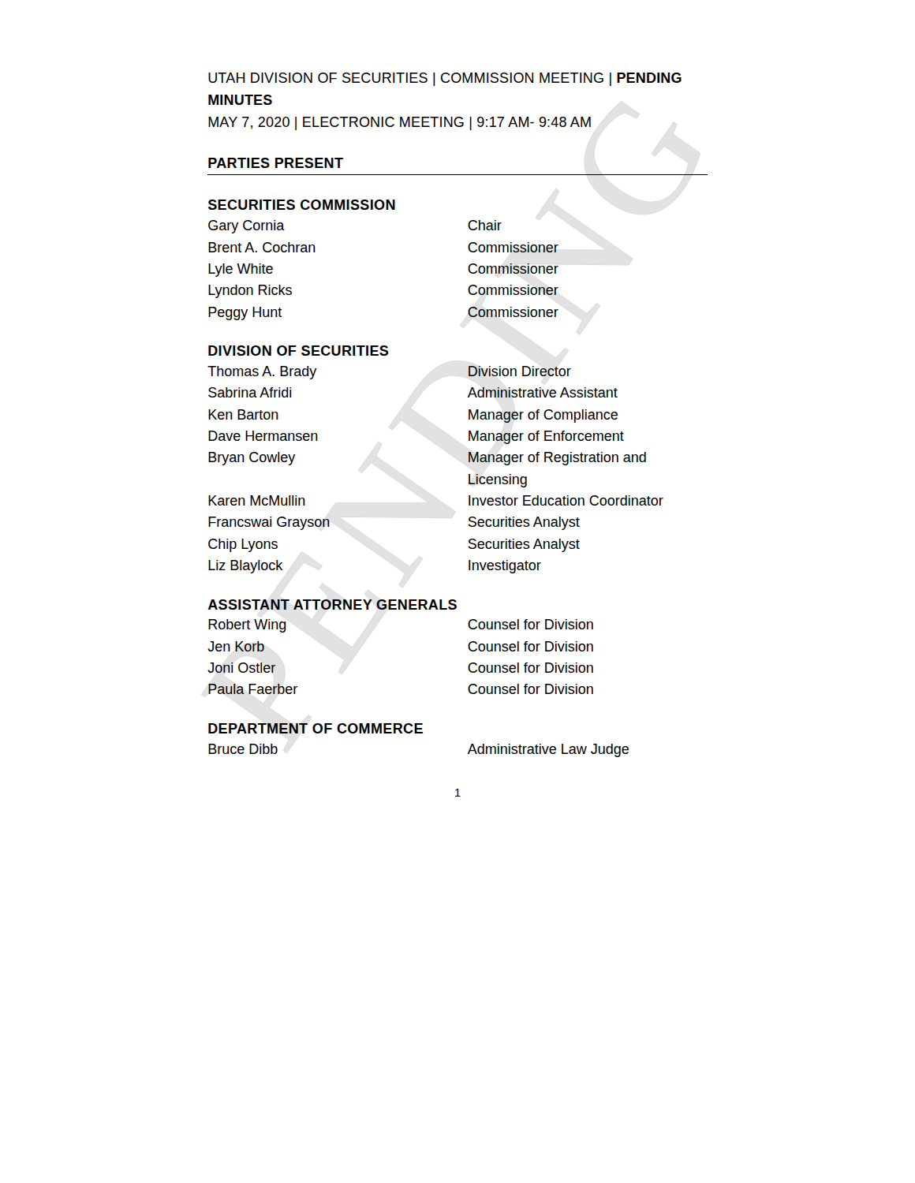PENDING
UTAH DIVISION OF SECURITIES | COMMISSION MEETING | PENDING MINUTES
MAY 7, 2020 | ELECTRONIC MEETING | 9:17 AM- 9:48 AM
PARTIES PRESENT
SECURITIES COMMISSION
| Gary Cornia | Chair |
| Brent A. Cochran | Commissioner |
| Lyle White | Commissioner |
| Lyndon Ricks | Commissioner |
| Peggy Hunt | Commissioner |
DIVISION OF SECURITIES
| Thomas A. Brady | Division Director |
| Sabrina Afridi | Administrative Assistant |
| Ken Barton | Manager of Compliance |
| Dave Hermansen | Manager of Enforcement |
| Bryan Cowley | Manager of Registration and Licensing |
| Karen McMullin | Investor Education Coordinator |
| Francswai Grayson | Securities Analyst |
| Chip Lyons | Securities Analyst |
| Liz Blaylock | Investigator |
ASSISTANT ATTORNEY GENERALS
| Robert Wing | Counsel for Division |
| Jen Korb | Counsel for Division |
| Joni Ostler | Counsel for Division |
| Paula Faerber | Counsel for Division |
DEPARTMENT OF COMMERCE
| Bruce Dibb | Administrative Law Judge |
1